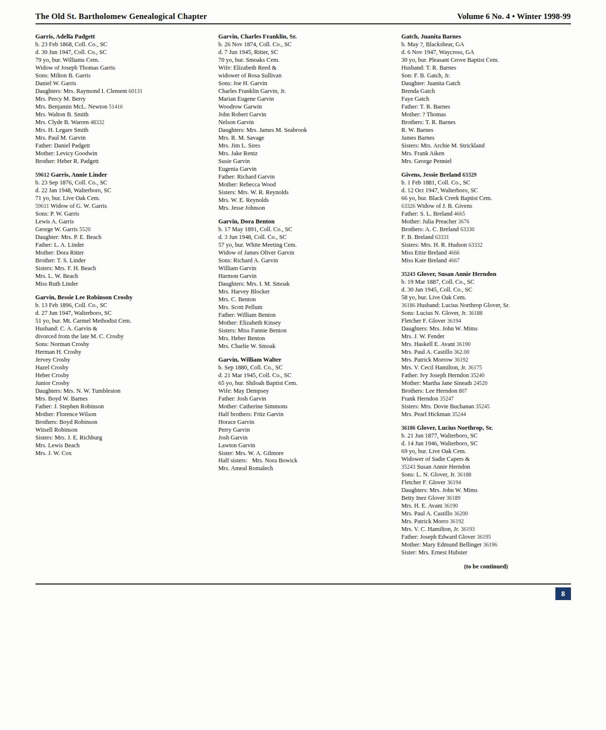The Old St. Bartholomew Genealogical Chapter
Volume 6 No. 4 • Winter 1998-99
Garris, Adella Padgett
b. 23 Feb 1868, Coll. Co., SC
d. 30 Jun 1947, Coll. Co., SC
79 yo, bur. Williams Cem.
Widow of Joseph Thomas Garris
Sons: Milton B. Garris
Daniel W. Garris
Daughters: Mrs. Raymond I. Clement 60131
Mrs. Percy M. Berry
Mrs. Benjamin McL. Newton 51416
Mrs. Walton B. Smith
Mrs. Clyde B. Warren 48332
Mrs. H. Legare Smith
Mrs. Paul M. Garvin
Father: Daniel Padgett
Mother: Levicy Goodwin
Brother: Heber R. Padgett
59612 Garris, Annie Linder
b. 23 Sep 1876, Coll. Co., SC
d. 22 Jan 1948, Walterboro, SC
71 yo, bur. Live Oak Cem.
59611 Widow of G. W. Garris
Sons: P. W. Garris
Lewis A. Garris
George W. Garris 5520
Daughter: Mrs. P. E. Beach
Father: L. A. Linder
Mother: Dora Ritter
Brother: T. S. Linder
Sisters: Mrs. F. H. Beach
Mrs. L. W. Beach
Miss Ruth Linder
Garvin, Bessie Lee Robinson Crosby
b. 13 Feb 1896, Coll. Co., SC
d. 27 Jun 1947, Walterboro, SC
51 yo, bur. Mt. Carmel Methodist Cem.
Husband: C. A. Garvin &
divorced from the late M. C. Crosby
Sons: Norman Crosby
Herman H. Crosby
Jervey Crosby
Hazel Crosby
Heber Crosby
Junior Crosby
Daughters: Mrs. N. W. Tumbleston
Mrs. Boyd W. Barnes
Father: J. Stephen Robinson
Mother: Florence Wilson
Brothers: Boyd Robinson
Witsell Robinson
Sisters: Mrs. J. E. Richburg
Mrs. Lewis Beach
Mrs. J. W. Cox
Garvin, Charles Franklin, Sr.
b. 26 Nov 1874, Coll. Co., SC
d. 7 Jun 1945, Ritter, SC
70 yo, bur. Smoaks Cem.
Wife: Elizabeth Reed &
widower of Rosa Sullivan
Sons: Joe H. Garvin
Charles Franklin Garvin, Jr.
Marian Eugene Garvin
Woodrow Garwin
John Robert Garvin
Nelson Garvin
Daughters: Mrs. James M. Seabrook
Mrs. R. M. Savage
Mrs. Jim L. Sires
Mrs. Jake Rentz
Susie Garvin
Eugenia Garvin
Father: Richard Garvin
Mother: Rebecca Wood
Sisters: Mrs. W. R. Reynolds
Mrs. W. E. Reynolds
Mrs. Jesse Johnson
Garvin, Dora Benton
b. 17 May 1891, Coll. Co., SC
d. 3 Jun 1948, Coll. Co., SC
57 yo, bur. White Meeting Cem.
Widow of James Oliver Garvin
Sons: Richard A. Garvin
William Garvin
Harmon Garvin
Daughters: Mrs. I. M. Smoak
Mrs. Harvey Blocker
Mrs. C. Benton
Mrs. Scott Pellum
Father: William Benton
Mother: Elizabeth Kinsey
Sisters: Miss Fannie Benton
Mrs. Heber Benton
Mrs. Charlie W. Smoak
Garvin, William Walter
b. Sep 1880, Coll. Co., SC
d. 21 Mar 1945, Coll. Co., SC
65 yo, bur. Shiloah Baptist Cem.
Wife: May Dempsey
Father: Josh Garvin
Mother: Catherine Simmons
Half brothers: Fritz Garvin
Horace Garvin
Perry Garvin
Josh Garvin
Lawton Garvin
Sister: Mrs. W. A. Gilmore
Half sisters: Mrs. Nora Bowick
Mrs. Ameal Romalech
Gatch, Juanita Barnes
b. May ?, Blackshear, GA
d. 6 Nov 1947, Waycross, GA
30 yo, bur. Pleasant Grove Baptist Cem.
Husband: T. R. Barnes
Son: F. B. Gatch, Jr.
Daughter: Juanita Gatch
Brenda Gatch
Faye Gatch
Father: T. R. Barnes
Mother: ? Thomas
Brothers: T. R. Barnes
R. W. Barnes
James Barnes
Sisters: Mrs. Archie M. Strickland
Mrs. Frank Aiken
Mrs. George Penniel
Givens, Jessie Breland 63329
b. 1 Feb 1881, Coll. Co., SC
d. 12 Oct 1947, Walterboro, SC
66 yo, bur. Black Creek Baptist Cem.
63326 Widow of J. B. Givens
Father: S. L. Breland 4665
Mother: Julia Preacher 3676
Brothers: A. C. Breland 63330
F. B. Breland 63331
Sisters: Mrs. H. R. Hudson 63332
Miss Ettie Breland 4666
Miss Kate Breland 4667
35243 Glover, Susan Annie Herndon
b. 19 Mar 1887, Coll. Co., SC
d. 30 Jan 1945, Coll. Co., SC
58 yo, bur. Live Oak Cem.
36186 Husband: Lucius Northrop Glover, Sr.
Sons: Lucius N. Glover, Jr. 36188
Fletcher F. Glover 36194
Daughters: Mrs. John W. Mims
Mrs. J. W. Fender
Mrs. Haskell E. Avant 36190
Mrs. Paul A. Castillo 362.00
Mrs. Patrick Morrow 36192
Mrs. V. Cecil Hamilton, Jr. 36175
Father: Ivy Joseph Herndon 35240
Mother: Martha Jane Sineath 24520
Brothers: Lee Herndon 807
Frank Herndon 35247
Sisters: Mrs. Dovie Buchanan 35245
Mrs. Pearl Hickman 35244
36186 Glover, Lucius Northrop, Sr.
b. 21 Jun 1877, Walterboro, SC
d. 14 Jun 1946, Walterboro, SC
69 yo, bur. Live Oak Cem.
Widower of Sadie Capers &
35243 Susan Annie Herndon
Sons: L. N. Glover, Jr. 36188
Fletcher F. Glover 36194
Daughters: Mrs. John W. Mims
Betty Inez Glover 36189
Mrs. H. E. Avant 36190
Mrs. Paul A. Castillo 36200
Mrs. Patrick Morro 36192
Mrs. V. C. Hamilton, Jr. 36193
Father: Joseph Edward Glover 36195
Mother: Mary Edmund Bellinger 36196
Sister: Mrs. Ernest Hubster
(to be continued)
8